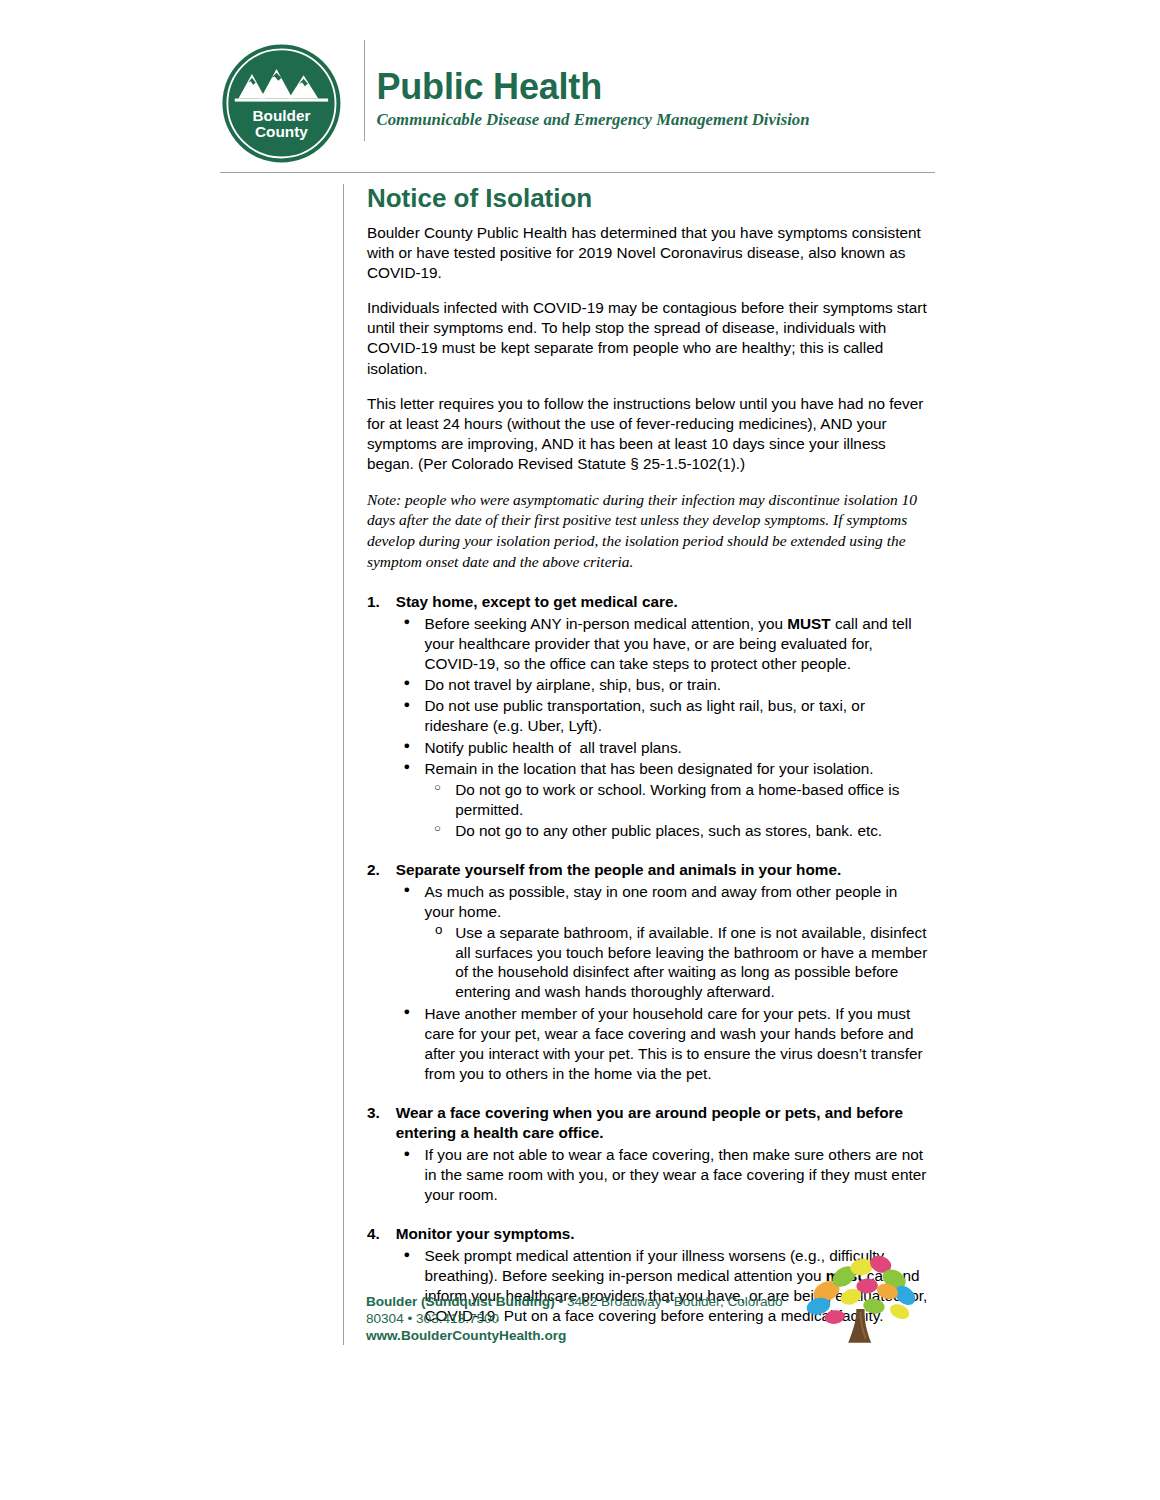Boulder County
Public Health
Communicable Disease and Emergency Management Division
Notice of Isolation
Boulder County Public Health has determined that you have symptoms consistent with or have tested positive for 2019 Novel Coronavirus disease, also known as COVID-19.
Individuals infected with COVID-19 may be contagious before their symptoms start until their symptoms end. To help stop the spread of disease, individuals with COVID-19 must be kept separate from people who are healthy; this is called isolation.
This letter requires you to follow the instructions below until you have had no fever for at least 24 hours (without the use of fever-reducing medicines), AND your symptoms are improving, AND it has been at least 10 days since your illness began. (Per Colorado Revised Statute § 25-1.5-102(1).)
Note: people who were asymptomatic during their infection may discontinue isolation 10 days after the date of their first positive test unless they develop symptoms. If symptoms develop during your isolation period, the isolation period should be extended using the symptom onset date and the above criteria.
Stay home, except to get medical care.
Before seeking ANY in-person medical attention, you MUST call and tell your healthcare provider that you have, or are being evaluated for, COVID-19, so the office can take steps to protect other people.
Do not travel by airplane, ship, bus, or train.
Do not use public transportation, such as light rail, bus, or taxi, or rideshare (e.g. Uber, Lyft).
Notify public health of all travel plans.
Remain in the location that has been designated for your isolation.
Do not go to work or school. Working from a home-based office is permitted.
Do not go to any other public places, such as stores, bank. etc.
Separate yourself from the people and animals in your home.
As much as possible, stay in one room and away from other people in your home.
Use a separate bathroom, if available. If one is not available, disinfect all surfaces you touch before leaving the bathroom or have a member of the household disinfect after waiting as long as possible before entering and wash hands thoroughly afterward.
Have another member of your household care for your pets. If you must care for your pet, wear a face covering and wash your hands before and after you interact with your pet. This is to ensure the virus doesn’t transfer from you to others in the home via the pet.
Wear a face covering when you are around people or pets, and before entering a health care office.
If you are not able to wear a face covering, then make sure others are not in the same room with you, or they wear a face covering if they must enter your room.
Monitor your symptoms.
Seek prompt medical attention if your illness worsens (e.g., difficulty breathing). Before seeking in-person medical attention you must call and inform your healthcare providers that you have, or are being evaluated for, COVID-19. Put on a face covering before entering a medical facility.
Boulder (Sundquist Building) • 3482 Broadway • Boulder, Colorado 80304 • 303.413.7500
www.BoulderCountyHealth.org